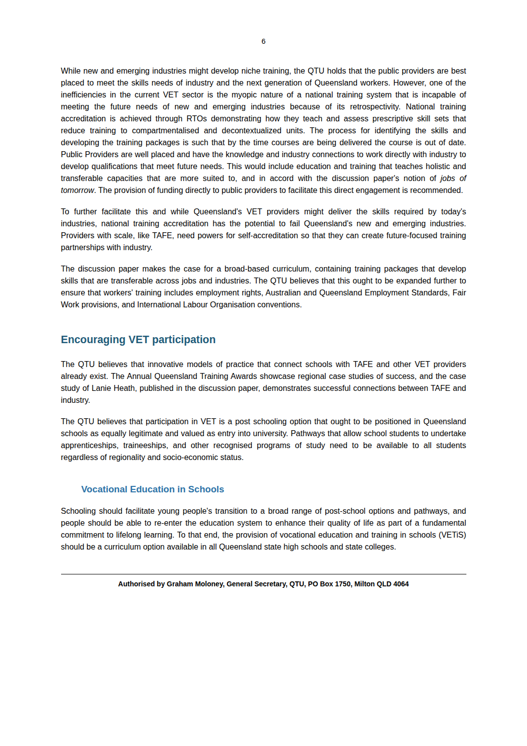6
While new and emerging industries might develop niche training, the QTU holds that the public providers are best placed to meet the skills needs of industry and the next generation of Queensland workers. However, one of the inefficiencies in the current VET sector is the myopic nature of a national training system that is incapable of meeting the future needs of new and emerging industries because of its retrospectivity. National training accreditation is achieved through RTOs demonstrating how they teach and assess prescriptive skill sets that reduce training to compartmentalised and decontextualized units. The process for identifying the skills and developing the training packages is such that by the time courses are being delivered the course is out of date. Public Providers are well placed and have the knowledge and industry connections to work directly with industry to develop qualifications that meet future needs. This would include education and training that teaches holistic and transferable capacities that are more suited to, and in accord with the discussion paper's notion of jobs of tomorrow. The provision of funding directly to public providers to facilitate this direct engagement is recommended.
To further facilitate this and while Queensland's VET providers might deliver the skills required by today's industries, national training accreditation has the potential to fail Queensland's new and emerging industries. Providers with scale, like TAFE, need powers for self-accreditation so that they can create future-focused training partnerships with industry.
The discussion paper makes the case for a broad-based curriculum, containing training packages that develop skills that are transferable across jobs and industries. The QTU believes that this ought to be expanded further to ensure that workers' training includes employment rights, Australian and Queensland Employment Standards, Fair Work provisions, and International Labour Organisation conventions.
Encouraging VET participation
The QTU believes that innovative models of practice that connect schools with TAFE and other VET providers already exist. The Annual Queensland Training Awards showcase regional case studies of success, and the case study of Lanie Heath, published in the discussion paper, demonstrates successful connections between TAFE and industry.
The QTU believes that participation in VET is a post schooling option that ought to be positioned in Queensland schools as equally legitimate and valued as entry into university. Pathways that allow school students to undertake apprenticeships, traineeships, and other recognised programs of study need to be available to all students regardless of regionality and socio-economic status.
Vocational Education in Schools
Schooling should facilitate young people's transition to a broad range of post-school options and pathways, and people should be able to re-enter the education system to enhance their quality of life as part of a fundamental commitment to lifelong learning. To that end, the provision of vocational education and training in schools (VETiS) should be a curriculum option available in all Queensland state high schools and state colleges.
Authorised by Graham Moloney, General Secretary, QTU, PO Box 1750, Milton QLD 4064